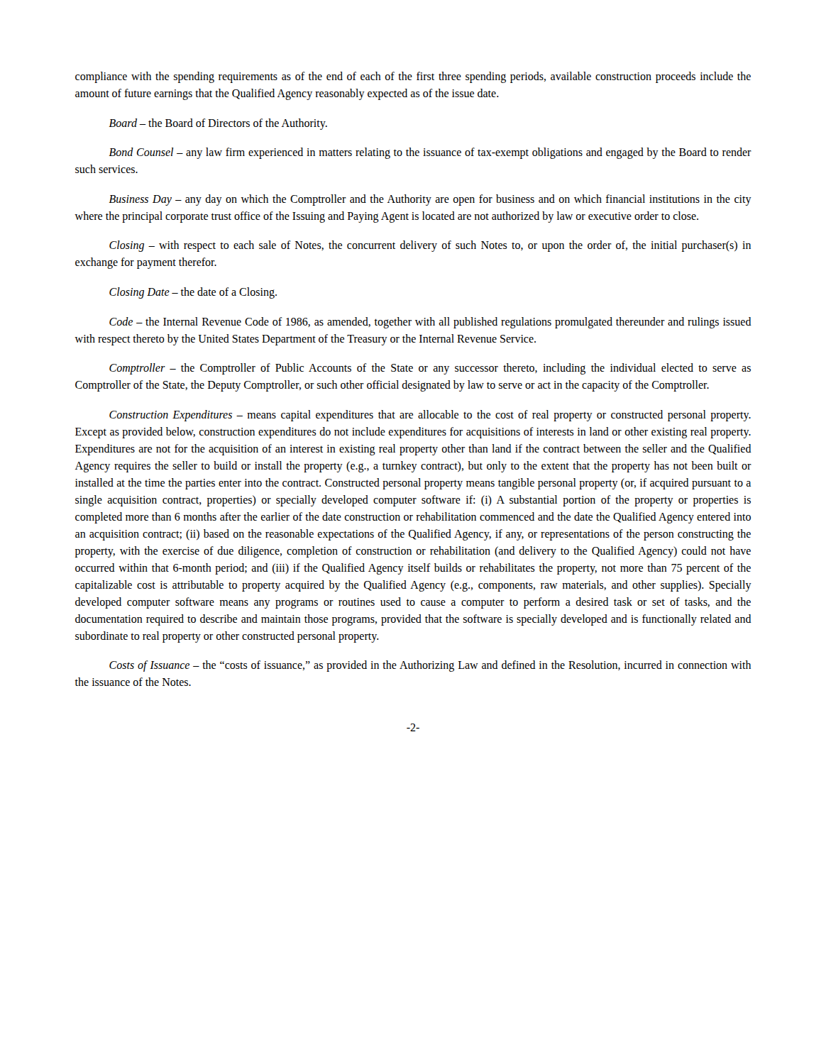compliance with the spending requirements as of the end of each of the first three spending periods, available construction proceeds include the amount of future earnings that the Qualified Agency reasonably expected as of the issue date.
Board – the Board of Directors of the Authority.
Bond Counsel – any law firm experienced in matters relating to the issuance of tax-exempt obligations and engaged by the Board to render such services.
Business Day – any day on which the Comptroller and the Authority are open for business and on which financial institutions in the city where the principal corporate trust office of the Issuing and Paying Agent is located are not authorized by law or executive order to close.
Closing – with respect to each sale of Notes, the concurrent delivery of such Notes to, or upon the order of, the initial purchaser(s) in exchange for payment therefor.
Closing Date – the date of a Closing.
Code – the Internal Revenue Code of 1986, as amended, together with all published regulations promulgated thereunder and rulings issued with respect thereto by the United States Department of the Treasury or the Internal Revenue Service.
Comptroller – the Comptroller of Public Accounts of the State or any successor thereto, including the individual elected to serve as Comptroller of the State, the Deputy Comptroller, or such other official designated by law to serve or act in the capacity of the Comptroller.
Construction Expenditures – means capital expenditures that are allocable to the cost of real property or constructed personal property. Except as provided below, construction expenditures do not include expenditures for acquisitions of interests in land or other existing real property. Expenditures are not for the acquisition of an interest in existing real property other than land if the contract between the seller and the Qualified Agency requires the seller to build or install the property (e.g., a turnkey contract), but only to the extent that the property has not been built or installed at the time the parties enter into the contract. Constructed personal property means tangible personal property (or, if acquired pursuant to a single acquisition contract, properties) or specially developed computer software if: (i) A substantial portion of the property or properties is completed more than 6 months after the earlier of the date construction or rehabilitation commenced and the date the Qualified Agency entered into an acquisition contract; (ii) based on the reasonable expectations of the Qualified Agency, if any, or representations of the person constructing the property, with the exercise of due diligence, completion of construction or rehabilitation (and delivery to the Qualified Agency) could not have occurred within that 6-month period; and (iii) if the Qualified Agency itself builds or rehabilitates the property, not more than 75 percent of the capitalizable cost is attributable to property acquired by the Qualified Agency (e.g., components, raw materials, and other supplies). Specially developed computer software means any programs or routines used to cause a computer to perform a desired task or set of tasks, and the documentation required to describe and maintain those programs, provided that the software is specially developed and is functionally related and subordinate to real property or other constructed personal property.
Costs of Issuance – the “costs of issuance,” as provided in the Authorizing Law and defined in the Resolution, incurred in connection with the issuance of the Notes.
-2-